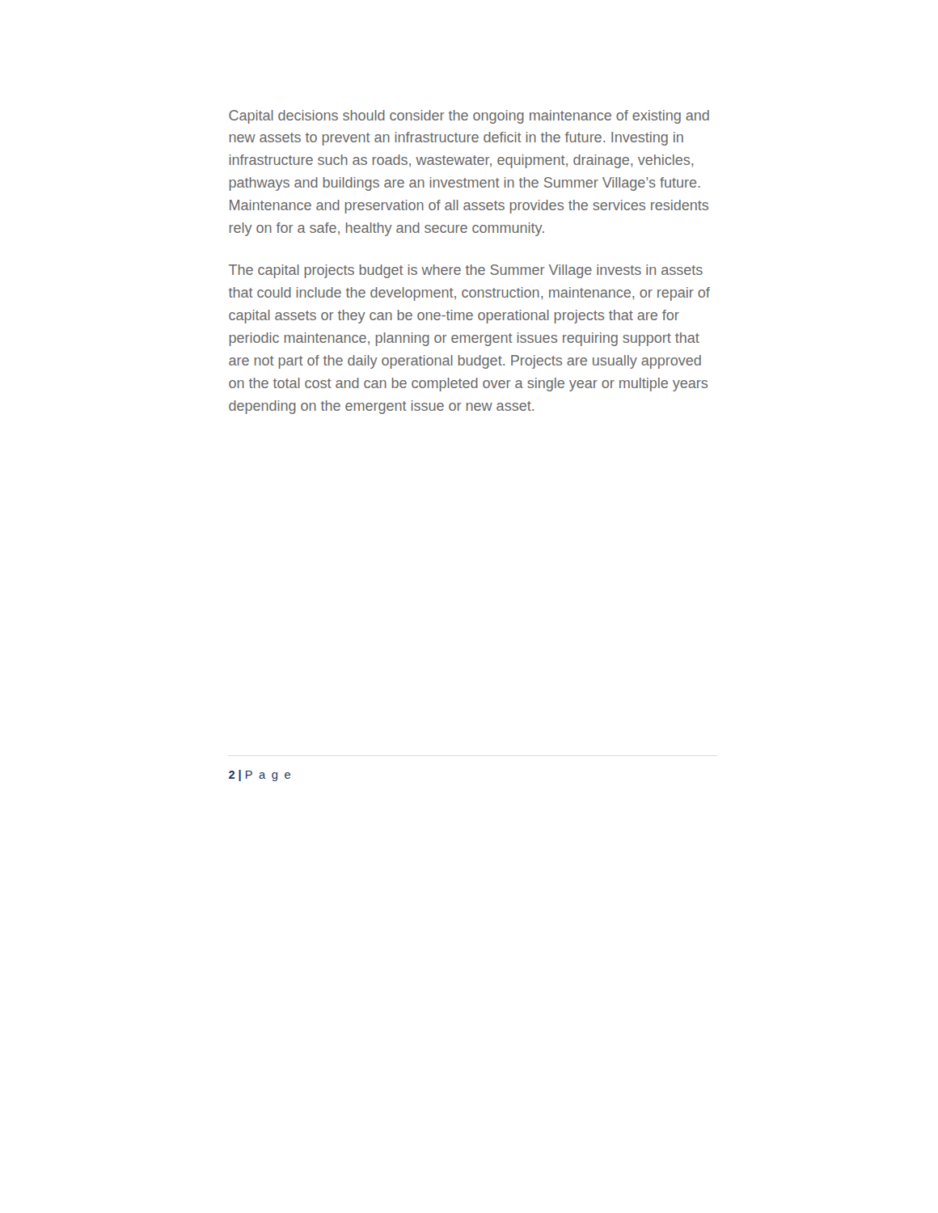Capital decisions should consider the ongoing maintenance of existing and new assets to prevent an infrastructure deficit in the future. Investing in infrastructure such as roads, wastewater, equipment, drainage, vehicles, pathways and buildings are an investment in the Summer Village’s future. Maintenance and preservation of all assets provides the services residents rely on for a safe, healthy and secure community.
The capital projects budget is where the Summer Village invests in assets that could include the development, construction, maintenance, or repair of capital assets or they can be one-time operational projects that are for periodic maintenance, planning or emergent issues requiring support that are not part of the daily operational budget. Projects are usually approved on the total cost and can be completed over a single year or multiple years depending on the emergent issue or new asset.
2 | P a g e